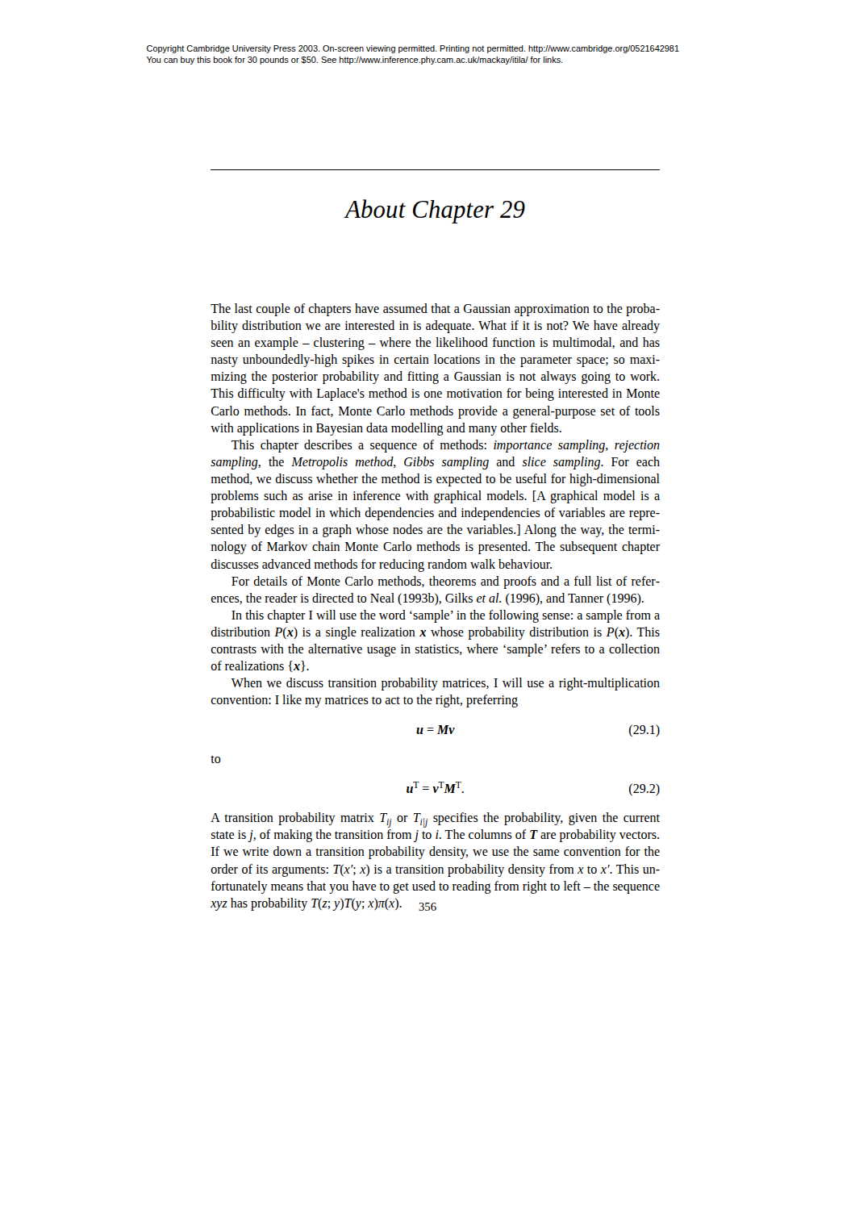Copyright Cambridge University Press 2003. On-screen viewing permitted. Printing not permitted. http://www.cambridge.org/0521642981
You can buy this book for 30 pounds or $50. See http://www.inference.phy.cam.ac.uk/mackay/itila/ for links.
About Chapter 29
The last couple of chapters have assumed that a Gaussian approximation to the probability distribution we are interested in is adequate. What if it is not? We have already seen an example – clustering – where the likelihood function is multimodal, and has nasty unboundedly-high spikes in certain locations in the parameter space; so maximizing the posterior probability and fitting a Gaussian is not always going to work. This difficulty with Laplace's method is one motivation for being interested in Monte Carlo methods. In fact, Monte Carlo methods provide a general-purpose set of tools with applications in Bayesian data modelling and many other fields.
This chapter describes a sequence of methods: importance sampling, rejection sampling, the Metropolis method, Gibbs sampling and slice sampling. For each method, we discuss whether the method is expected to be useful for high-dimensional problems such as arise in inference with graphical models. [A graphical model is a probabilistic model in which dependencies and independencies of variables are represented by edges in a graph whose nodes are the variables.] Along the way, the terminology of Markov chain Monte Carlo methods is presented. The subsequent chapter discusses advanced methods for reducing random walk behaviour.
For details of Monte Carlo methods, theorems and proofs and a full list of references, the reader is directed to Neal (1993b), Gilks et al. (1996), and Tanner (1996).
In this chapter I will use the word ‘sample’ in the following sense: a sample from a distribution P(x) is a single realization x whose probability distribution is P(x). This contrasts with the alternative usage in statistics, where ‘sample’ refers to a collection of realizations {x}.
When we discuss transition probability matrices, I will use a right-multiplication convention: I like my matrices to act to the right, preferring
u = Mv (29.1)
to
uT = vTMT. (29.2)
A transition probability matrix Tij or Ti|j specifies the probability, given the current state is j, of making the transition from j to i. The columns of T are probability vectors. If we write down a transition probability density, we use the same convention for the order of its arguments: T(x′; x) is a transition probability density from x to x′. This unfortunately means that you have to get used to reading from right to left – the sequence xyz has probability T(z; y)T(y; x)π(x).
356